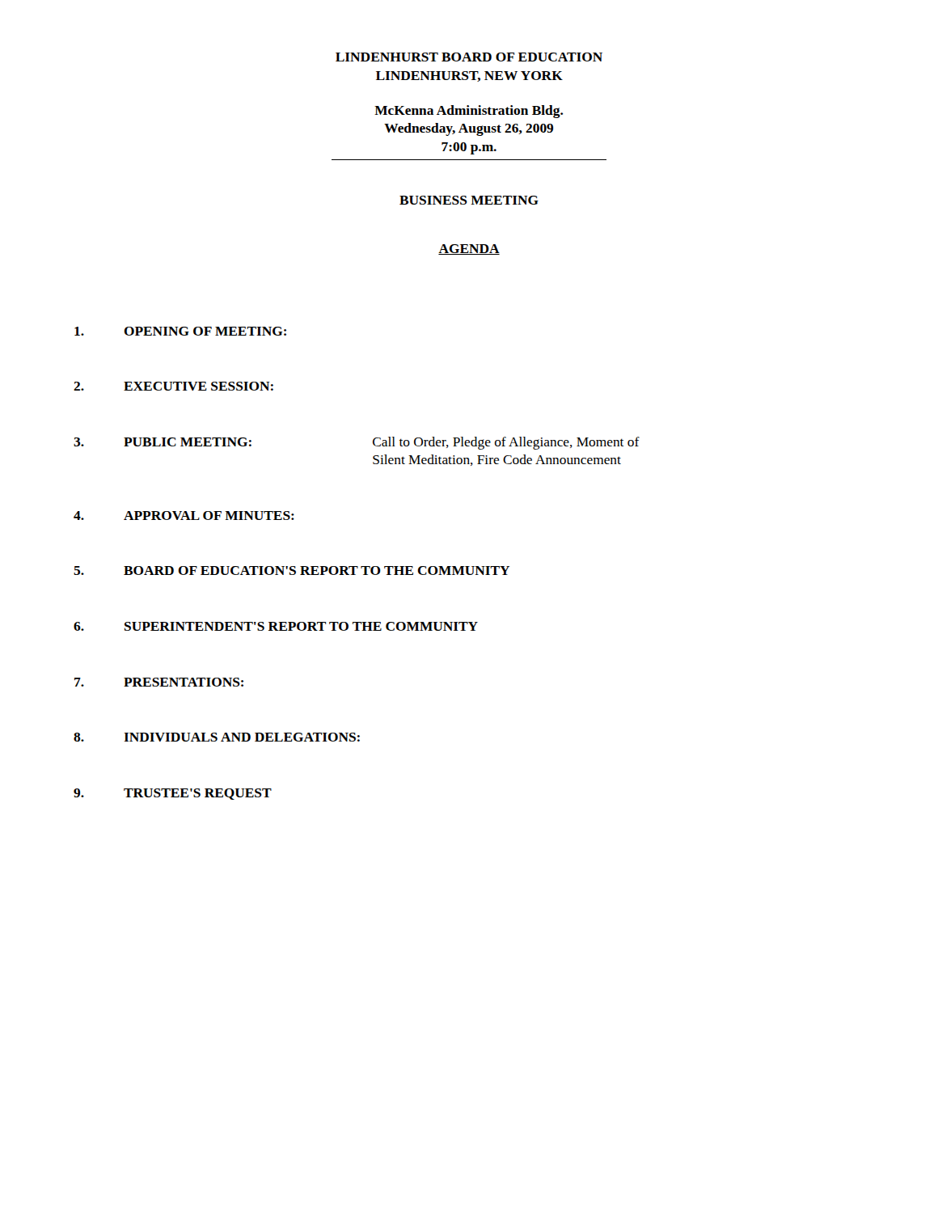LINDENHURST BOARD OF EDUCATION
LINDENHURST, NEW YORK
McKenna Administration Bldg.
Wednesday, August 26, 2009
7:00 p.m.
BUSINESS MEETING
AGENDA
| 1. | OPENING OF MEETING: |
| 2. | EXECUTIVE SESSION: |
| 3. | PUBLIC MEETING: | Call to Order, Pledge of Allegiance, Moment of Silent Meditation, Fire Code Announcement |
| 4. | APPROVAL OF MINUTES: |
| 5. | BOARD OF EDUCATION'S REPORT TO THE COMMUNITY |
| 6. | SUPERINTENDENT'S REPORT TO THE COMMUNITY |
| 7. | PRESENTATIONS: |
| 8. | INDIVIDUALS AND DELEGATIONS: |
| 9. | TRUSTEE'S REQUEST |